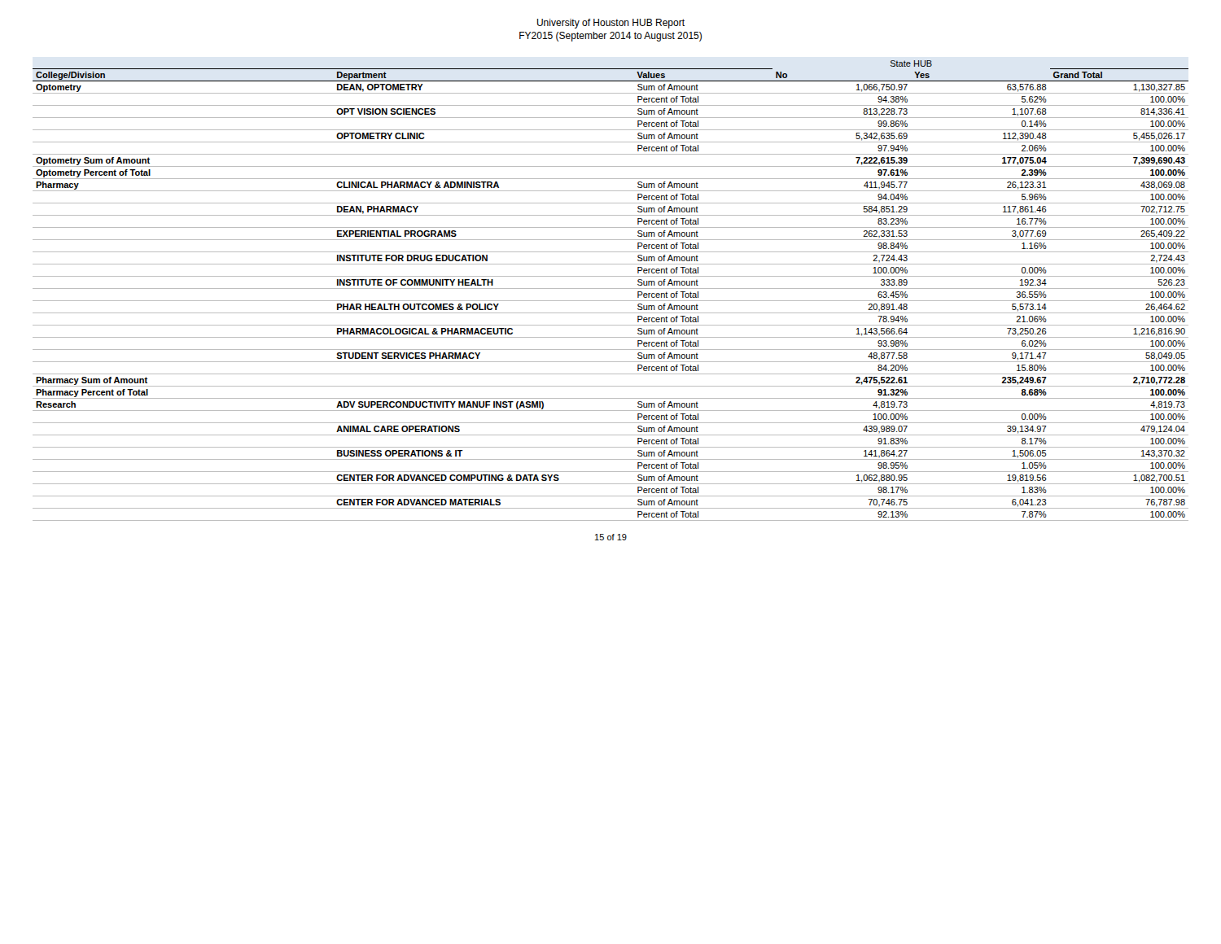University of Houston HUB Report
FY2015 (September 2014 to August 2015)
| | | | State HUB | |
| --- | --- | --- | --- | --- |
| College/Division | Department | Values | No | Yes | Grand Total |
| Optometry | DEAN, OPTOMETRY | Sum of Amount | 1,066,750.97 | 63,576.88 | 1,130,327.85 |
| | | Percent of Total | 94.38% | 5.62% | 100.00% |
| | OPT VISION SCIENCES | Sum of Amount | 813,228.73 | 1,107.68 | 814,336.41 |
| | | Percent of Total | 99.86% | 0.14% | 100.00% |
| | OPTOMETRY CLINIC | Sum of Amount | 5,342,635.69 | 112,390.48 | 5,455,026.17 |
| | | Percent of Total | 97.94% | 2.06% | 100.00% |
| Optometry Sum of Amount | | | 7,222,615.39 | 177,075.04 | 7,399,690.43 |
| Optometry Percent of Total | | | 97.61% | 2.39% | 100.00% |
| Pharmacy | CLINICAL PHARMACY & ADMINISTRA | Sum of Amount | 411,945.77 | 26,123.31 | 438,069.08 |
| | | Percent of Total | 94.04% | 5.96% | 100.00% |
| | DEAN, PHARMACY | Sum of Amount | 584,851.29 | 117,861.46 | 702,712.75 |
| | | Percent of Total | 83.23% | 16.77% | 100.00% |
| | EXPERIENTIAL PROGRAMS | Sum of Amount | 262,331.53 | 3,077.69 | 265,409.22 |
| | | Percent of Total | 98.84% | 1.16% | 100.00% |
| | INSTITUTE FOR DRUG EDUCATION | Sum of Amount | 2,724.43 | | 2,724.43 |
| | | Percent of Total | 100.00% | 0.00% | 100.00% |
| | INSTITUTE OF COMMUNITY HEALTH | Sum of Amount | 333.89 | 192.34 | 526.23 |
| | | Percent of Total | 63.45% | 36.55% | 100.00% |
| | PHAR HEALTH OUTCOMES & POLICY | Sum of Amount | 20,891.48 | 5,573.14 | 26,464.62 |
| | | Percent of Total | 78.94% | 21.06% | 100.00% |
| | PHARMACOLOGICAL & PHARMACEUTIC | Sum of Amount | 1,143,566.64 | 73,250.26 | 1,216,816.90 |
| | | Percent of Total | 93.98% | 6.02% | 100.00% |
| | STUDENT SERVICES PHARMACY | Sum of Amount | 48,877.58 | 9,171.47 | 58,049.05 |
| | | Percent of Total | 84.20% | 15.80% | 100.00% |
| Pharmacy Sum of Amount | | | 2,475,522.61 | 235,249.67 | 2,710,772.28 |
| Pharmacy Percent of Total | | | 91.32% | 8.68% | 100.00% |
| Research | ADV SUPERCONDUCTIVITY MANUF INST (ASMI) | Sum of Amount | 4,819.73 | | 4,819.73 |
| | | Percent of Total | 100.00% | 0.00% | 100.00% |
| | ANIMAL CARE OPERATIONS | Sum of Amount | 439,989.07 | 39,134.97 | 479,124.04 |
| | | Percent of Total | 91.83% | 8.17% | 100.00% |
| | BUSINESS OPERATIONS & IT | Sum of Amount | 141,864.27 | 1,506.05 | 143,370.32 |
| | | Percent of Total | 98.95% | 1.05% | 100.00% |
| | CENTER FOR ADVANCED COMPUTING & DATA SYS | Sum of Amount | 1,062,880.95 | 19,819.56 | 1,082,700.51 |
| | | Percent of Total | 98.17% | 1.83% | 100.00% |
| | CENTER FOR ADVANCED MATERIALS | Sum of Amount | 70,746.75 | 6,041.23 | 76,787.98 |
| | | Percent of Total | 92.13% | 7.87% | 100.00% |
15 of 19